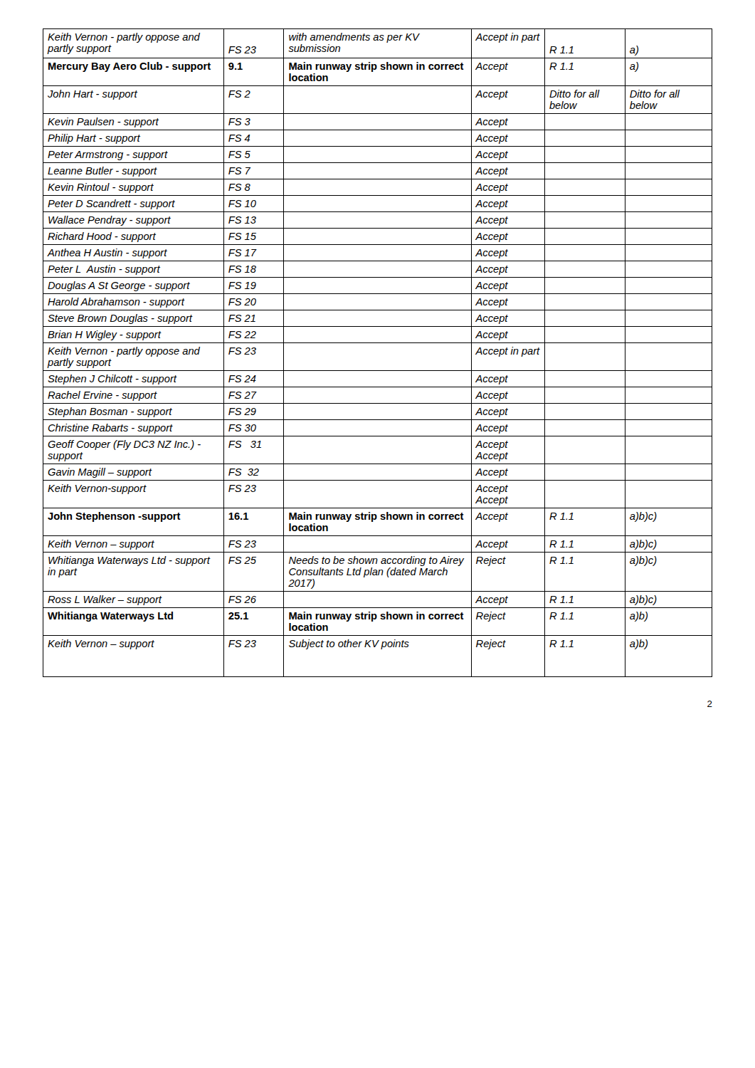| Keith Vernon - partly oppose and partly support | FS 23 | with amendments as per KV submission | Accept in part | R 1.1 | a) |
| Mercury Bay Aero Club - support | 9.1 | Main runway strip shown in correct location | Accept | R 1.1 | a) |
| John Hart - support | FS 2 | | Accept | Ditto for all below | Ditto for all below |
| Kevin Paulsen - support | FS 3 | | Accept | | |
| Philip Hart - support | FS 4 | | Accept | | |
| Peter Armstrong - support | FS 5 | | Accept | | |
| Leanne Butler - support | FS 7 | | Accept | | |
| Kevin Rintoul - support | FS 8 | | Accept | | |
| Peter D Scandrett - support | FS 10 | | Accept | | |
| Wallace Pendray - support | FS 13 | | Accept | | |
| Richard Hood - support | FS 15 | | Accept | | |
| Anthea H Austin - support | FS 17 | | Accept | | |
| Peter L Austin - support | FS 18 | | Accept | | |
| Douglas A St George - support | FS 19 | | Accept | | |
| Harold Abrahamson - support | FS 20 | | Accept | | |
| Steve Brown Douglas - support | FS 21 | | Accept | | |
| Brian H Wigley - support | FS 22 | | Accept | | |
| Keith Vernon - partly oppose and partly support | FS 23 | | Accept in part | | |
| Stephen J Chilcott - support | FS 24 | | Accept | | |
| Rachel Ervine - support | FS 27 | | Accept | | |
| Stephan Bosman - support | FS 29 | | Accept | | |
| Christine Rabarts - support | FS 30 | | Accept | | |
| Geoff Cooper (Fly DC3 NZ Inc.) - support | FS 31 | | Accept Accept | | |
| Gavin Magill – support | FS 32 | | Accept | | |
| Keith Vernon-support | FS 23 | | Accept Accept | | |
| John Stephenson -support | 16.1 | Main runway strip shown in correct location | Accept | R 1.1 | a)b)c) |
| Keith Vernon – support | FS 23 | | Accept | R 1.1 | a)b)c) |
| Whitianga Waterways Ltd - support in part | FS 25 | Needs to be shown according to Airey Consultants Ltd plan (dated March 2017) | Reject | R 1.1 | a)b)c) |
| Ross L Walker – support | FS 26 | | Accept | R 1.1 | a)b)c) |
| Whitianga Waterways Ltd | 25.1 | Main runway strip shown in correct location | Reject | R 1.1 | a)b) |
| Keith Vernon – support | FS 23 | Subject to other KV points | Reject | R 1.1 | a)b) |
2